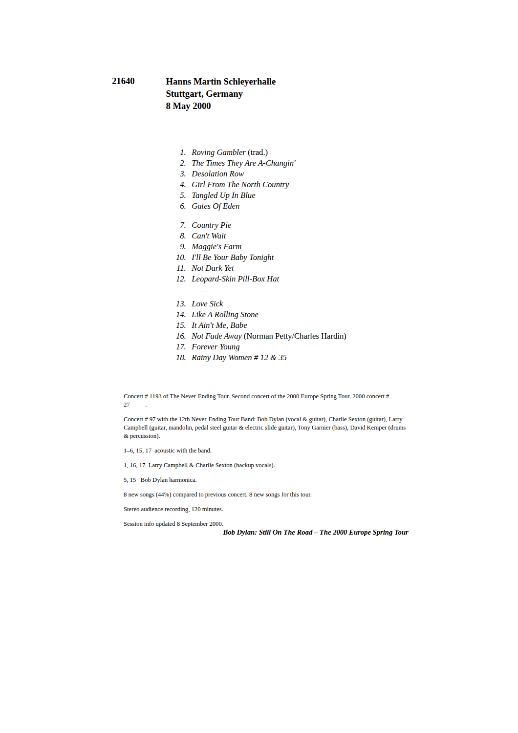21640
Hanns Martin Schleyerhalle
Stuttgart, Germany
8 May 2000
1.
Roving Gambler (trad.)
2.
The Times They Are A-Changin'
3.
Desolation Row
4.
Girl From The North Country
5.
Tangled Up In Blue
6.
Gates Of Eden
7.
Country Pie
8.
Can't Wait
9.
Maggie's Farm
10.
I'll Be Your Baby Tonight
11.
Not Dark Yet
12.
Leopard-Skin Pill-Box Hat
—
13.
Love Sick
14.
Like A Rolling Stone
15.
It Ain't Me, Babe
16.
Not Fade Away (Norman Petty/Charles Hardin)
17.
Forever Young
18.
Rainy Day Women # 12 & 35
Concert # 1193 of The Never-Ending Tour. Second concert of the 2000 Europe Spring Tour. 2000 concert # 27 .
Concert # 97 with the 12th Never-Ending Tour Band: Bob Dylan (vocal & guitar), Charlie Sexton (guitar), Larry Campbell (guitar, mandolin, pedal steel guitar & electric slide guitar), Tony Garnier (bass), David Kemper (drums & percussion).
1–6, 15, 17 acoustic with the band.
1, 16, 17 Larry Campbell & Charlie Sexton (backup vocals).
5, 15 Bob Dylan harmonica.
8 new songs (44%) compared to previous concert. 8 new songs for this tour.
Stereo audience recording, 120 minutes.
Session info updated 8 September 2000.
Bob Dylan: Still On The Road – The 2000 Europe Spring Tour